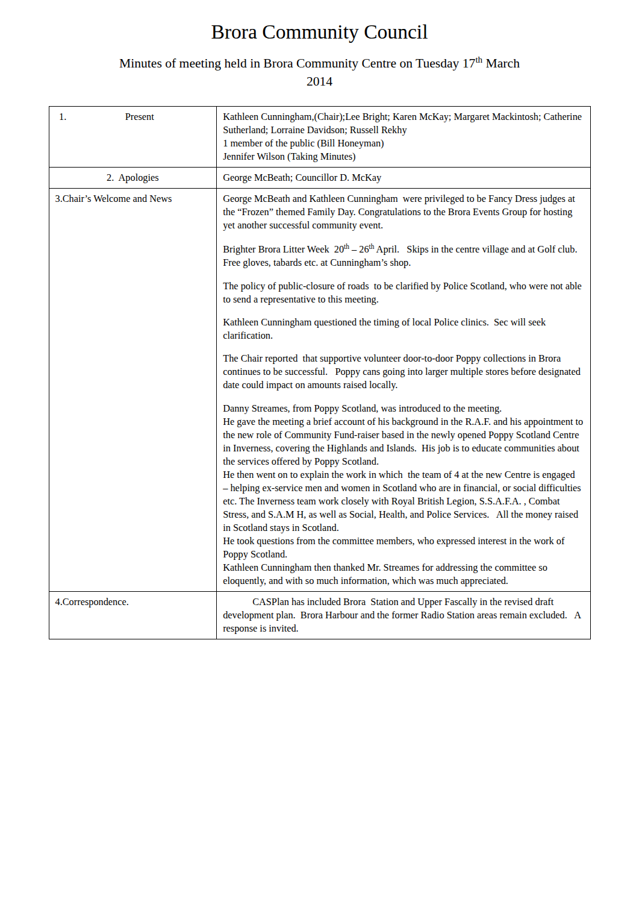Brora Community Council
Minutes of meeting held in Brora Community Centre on Tuesday 17th March 2014
| Present | Kathleen Cunningham,(Chair);Lee Bright; Karen McKay; Margaret Mackintosh; Catherine Sutherland; Lorraine Davidson; Russell Rekhy 1 member of the public (Bill Honeyman) Jennifer Wilson (Taking Minutes) |
| 2. Apologies | George McBeath; Councillor D. McKay |
| 3.Chair’s Welcome and News | George McBeath and Kathleen Cunningham were privileged to be Fancy Dress judges at the “Frozen” themed Family Day. Congratulations to the Brora Events Group for hosting yet another successful community event. Brighter Brora Litter Week 20 th – 26 th April. Skips in the centre village and at Golf club. Free gloves, tabards etc. at Cunningham’s shop. The policy of public-closure of roads to be clarified by Police Scotland, who were not able to send a representative to this meeting. Kathleen Cunningham questioned the timing of local Police clinics. Sec will seek clarification. The Chair reported that supportive volunteer door-to-door Poppy collections in Brora continues to be successful. Poppy cans going into larger multiple stores before designated date could impact on amounts raised locally. Danny Streames, from Poppy Scotland, was introduced to the meeting. He gave the meeting a brief account of his background in the R.A.F. and his appointment to the new role of Community Fund-raiser based in the newly opened Poppy Scotland Centre in Inverness, covering the Highlands and Islands. His job is to educate communities about the services offered by Poppy Scotland. He then went on to explain the work in which the team of 4 at the new Centre is engaged – helping ex-service men and women in Scotland who are in financial, or social difficulties etc. The Inverness team work closely with Royal British Legion, S.S.A.F.A. , Combat Stress, and S.A.M H, as well as Social, Health, and Police Services. All the money raised in Scotland stays in Scotland. He took questions from the committee members, who expressed interest in the work of Poppy Scotland. Kathleen Cunningham then thanked Mr. Streames for addressing the committee so eloquently, and with so much information, which was much appreciated. |
| 4.Correspondence. | CASPlan has included Brora Station and Upper Fascally in the revised draft development plan. Brora Harbour and the former Radio Station areas remain excluded. A response is invited. |